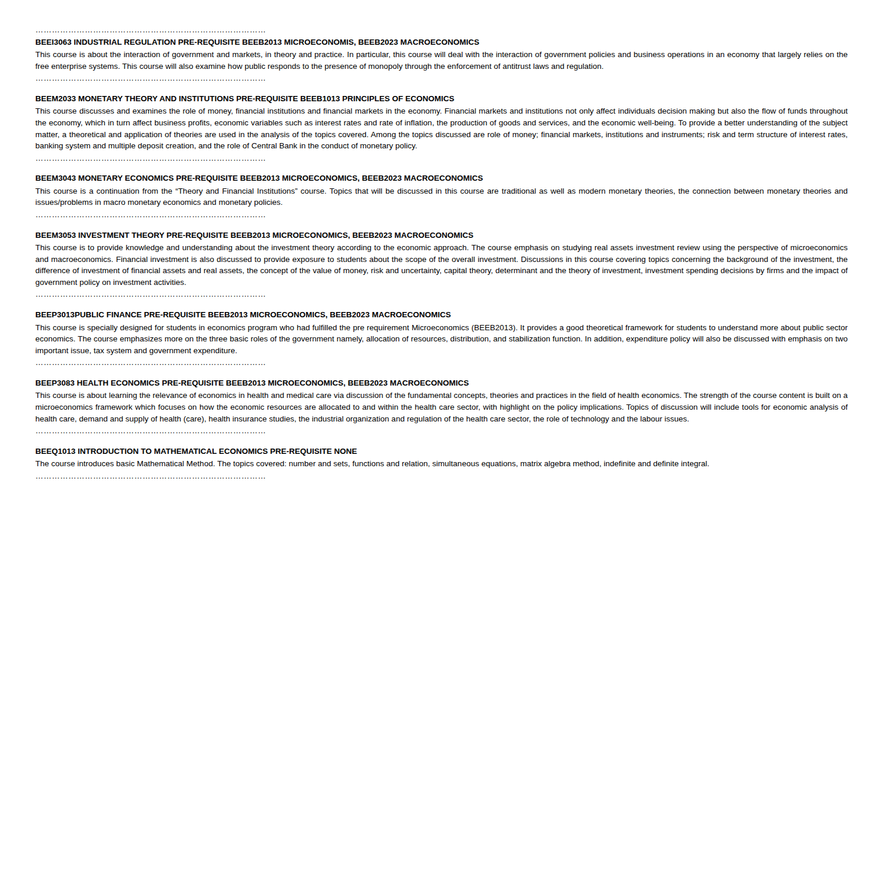…………………………………………………………………………
BEEI3063 INDUSTRIAL REGULATION PRE-REQUISITE BEEB2013 MICROECONOMIS, BEEB2023 MACROECONOMICS
This course is about the interaction of government and markets, in theory and practice. In particular, this course will deal with the interaction of government policies and business operations in an economy that largely relies on the free enterprise systems. This course will also examine how public responds to the presence of monopoly through the enforcement of antitrust laws and regulation.
…………………………………………………………………………
BEEM2033 MONETARY THEORY AND INSTITUTIONS PRE-REQUISITE BEEB1013 PRINCIPLES OF ECONOMICS
This course discusses and examines the role of money, financial institutions and financial markets in the economy. Financial markets and institutions not only affect individuals decision making but also the flow of funds throughout the economy, which in turn affect business profits, economic variables such as interest rates and rate of inflation, the production of goods and services, and the economic well-being. To provide a better understanding of the subject matter, a theoretical and application of theories are used in the analysis of the topics covered. Among the topics discussed are role of money; financial markets, institutions and instruments; risk and term structure of interest rates, banking system and multiple deposit creation, and the role of Central Bank in the conduct of monetary policy.
…………………………………………………………………………
BEEM3043 MONETARY ECONOMICS PRE-REQUISITE BEEB2013 MICROECONOMICS, BEEB2023 MACROECONOMICS
This course is a continuation from the “Theory and Financial Institutions” course. Topics that will be discussed in this course are traditional as well as modern monetary theories, the connection between monetary theories and issues/problems in macro monetary economics and monetary policies.
…………………………………………………………………………
BEEM3053 INVESTMENT THEORY PRE-REQUISITE BEEB2013 MICROECONOMICS, BEEB2023 MACROECONOMICS
This course is to provide knowledge and understanding about the investment theory according to the economic approach. The course emphasis on studying real assets investment review using the perspective of microeconomics and macroeconomics. Financial investment is also discussed to provide exposure to students about the scope of the overall investment. Discussions in this course covering topics concerning the background of the investment, the difference of investment of financial assets and real assets, the concept of the value of money, risk and uncertainty, capital theory, determinant and the theory of investment, investment spending decisions by firms and the impact of government policy on investment activities.
…………………………………………………………………………
BEEP3013PUBLIC FINANCE PRE-REQUISITE BEEB2013 MICROECONOMICS, BEEB2023 MACROECONOMICS
This course is specially designed for students in economics program who had fulfilled the pre requirement Microeconomics (BEEB2013). It provides a good theoretical framework for students to understand more about public sector economics. The course emphasizes more on the three basic roles of the government namely, allocation of resources, distribution, and stabilization function. In addition, expenditure policy will also be discussed with emphasis on two important issue, tax system and government expenditure.
…………………………………………………………………………
BEEP3083 HEALTH ECONOMICS PRE-REQUISITE BEEB2013 MICROECONOMICS, BEEB2023 MACROECONOMICS
This course is about learning the relevance of economics in health and medical care via discussion of the fundamental concepts, theories and practices in the field of health economics. The strength of the course content is built on a microeconomics framework which focuses on how the economic resources are allocated to and within the health care sector, with highlight on the policy implications. Topics of discussion will include tools for economic analysis of health care, demand and supply of health (care), health insurance studies, the industrial organization and regulation of the health care sector, the role of technology and the labour issues.
…………………………………………………………………………
BEEQ1013 INTRODUCTION TO MATHEMATICAL ECONOMICS PRE-REQUISITE NONE
The course introduces basic Mathematical Method. The topics covered: number and sets, functions and relation, simultaneous equations, matrix algebra method, indefinite and definite integral.
…………………………………………………………………………